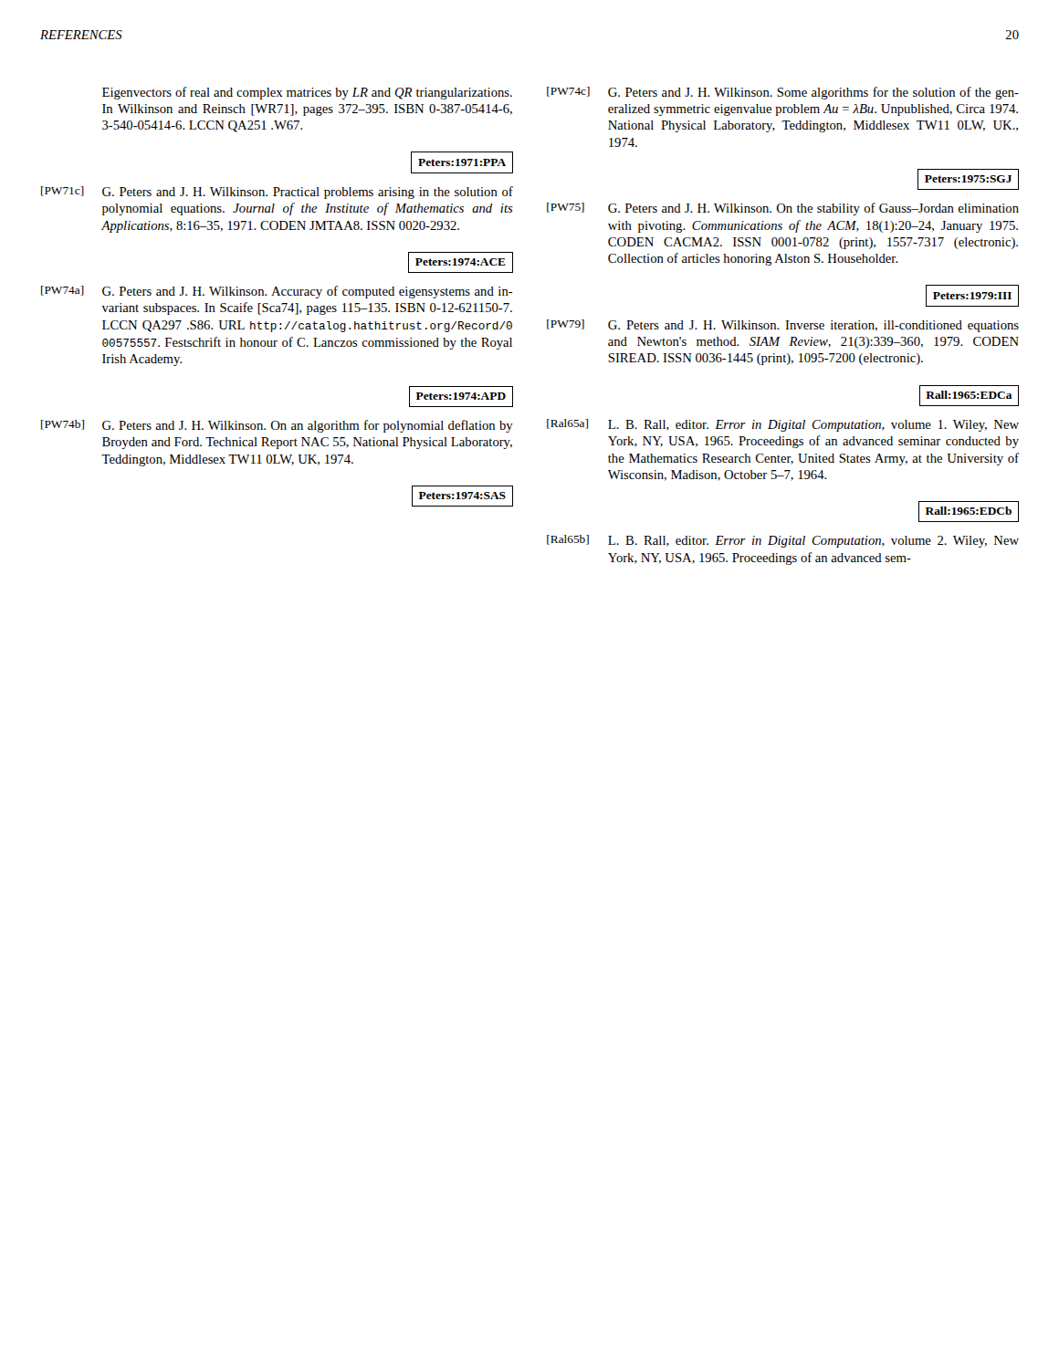REFERENCES 20
Eigenvectors of real and complex matrices by LR and QR triangularizations. In Wilkinson and Reinsch [WR71], pages 372–395. ISBN 0-387-05414-6, 3-540-05414-6. LCCN QA251 .W67.
Peters:1971:PPA
[PW71c]
G. Peters and J. H. Wilkinson. Practical problems arising in the solution of polynomial equations. Journal of the Institute of Mathematics and its Applications, 8:16–35, 1971. CODEN JMTAA8. ISSN 0020-2932.
Peters:1974:ACE
[PW74a]
G. Peters and J. H. Wilkinson. Accuracy of computed eigensystems and invariant subspaces. In Scaife [Sca74], pages 115–135. ISBN 0-12-621150-7. LCCN QA297 .S86. URL http://catalog.hathitrust.org/Record/000575557. Festschrift in honour of C. Lanczos commissioned by the Royal Irish Academy.
Peters:1974:APD
[PW74b]
G. Peters and J. H. Wilkinson. On an algorithm for polynomial deflation by Broyden and Ford. Technical Report NAC 55, National Physical Laboratory, Teddington, Middlesex TW11 0LW, UK, 1974.
Peters:1974:SAS
[PW74c]
G. Peters and J. H. Wilkinson. Some algorithms for the solution of the generalized symmetric eigenvalue problem Au = λBu. Unpublished, Circa 1974. National Physical Laboratory, Teddington, Middlesex TW11 0LW, UK., 1974.
Peters:1975:SGJ
[PW75]
G. Peters and J. H. Wilkinson. On the stability of Gauss–Jordan elimination with pivoting. Communications of the ACM, 18(1):20–24, January 1975. CODEN CACMA2. ISSN 0001-0782 (print), 1557-7317 (electronic). Collection of articles honoring Alston S. Householder.
Peters:1979:III
[PW79]
G. Peters and J. H. Wilkinson. Inverse iteration, ill-conditioned equations and Newton's method. SIAM Review, 21(3):339–360, 1979. CODEN SIREAD. ISSN 0036-1445 (print), 1095-7200 (electronic).
Rall:1965:EDCa
[Ral65a]
L. B. Rall, editor. Error in Digital Computation, volume 1. Wiley, New York, NY, USA, 1965. Proceedings of an advanced seminar conducted by the Mathematics Research Center, United States Army, at the University of Wisconsin, Madison, October 5–7, 1964.
Rall:1965:EDCb
[Ral65b]
L. B. Rall, editor. Error in Digital Computation, volume 2. Wiley, New York, NY, USA, 1965. Proceedings of an advanced sem-